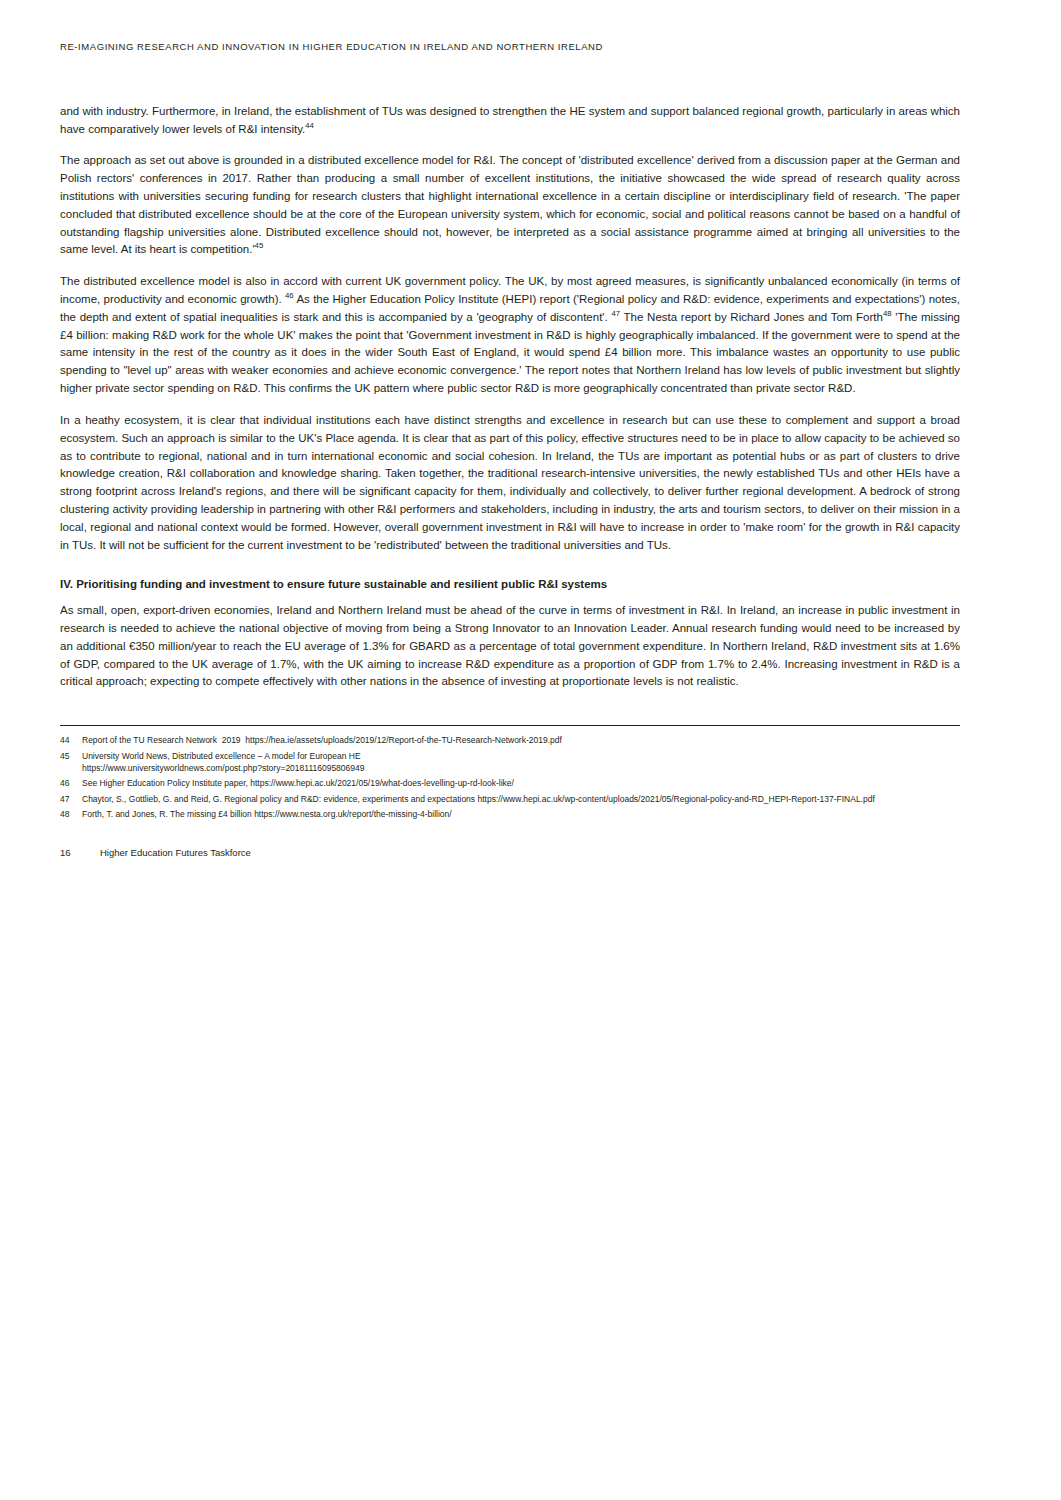Re-imagining Research and Innovation in Higher Education in Ireland and Northern Ireland
and with industry. Furthermore, in Ireland, the establishment of TUs was designed to strengthen the HE system and support balanced regional growth, particularly in areas which have comparatively lower levels of R&I intensity.44
The approach as set out above is grounded in a distributed excellence model for R&I. The concept of 'distributed excellence' derived from a discussion paper at the German and Polish rectors' conferences in 2017. Rather than producing a small number of excellent institutions, the initiative showcased the wide spread of research quality across institutions with universities securing funding for research clusters that highlight international excellence in a certain discipline or interdisciplinary field of research. 'The paper concluded that distributed excellence should be at the core of the European university system, which for economic, social and political reasons cannot be based on a handful of outstanding flagship universities alone. Distributed excellence should not, however, be interpreted as a social assistance programme aimed at bringing all universities to the same level. At its heart is competition.'45
The distributed excellence model is also in accord with current UK government policy. The UK, by most agreed measures, is significantly unbalanced economically (in terms of income, productivity and economic growth). 46 As the Higher Education Policy Institute (HEPI) report ('Regional policy and R&D: evidence, experiments and expectations') notes, the depth and extent of spatial inequalities is stark and this is accompanied by a 'geography of discontent'. 47 The Nesta report by Richard Jones and Tom Forth48 'The missing £4 billion: making R&D work for the whole UK' makes the point that 'Government investment in R&D is highly geographically imbalanced. If the government were to spend at the same intensity in the rest of the country as it does in the wider South East of England, it would spend £4 billion more. This imbalance wastes an opportunity to use public spending to "level up" areas with weaker economies and achieve economic convergence.' The report notes that Northern Ireland has low levels of public investment but slightly higher private sector spending on R&D. This confirms the UK pattern where public sector R&D is more geographically concentrated than private sector R&D.
In a heathy ecosystem, it is clear that individual institutions each have distinct strengths and excellence in research but can use these to complement and support a broad ecosystem. Such an approach is similar to the UK's Place agenda. It is clear that as part of this policy, effective structures need to be in place to allow capacity to be achieved so as to contribute to regional, national and in turn international economic and social cohesion. In Ireland, the TUs are important as potential hubs or as part of clusters to drive knowledge creation, R&I collaboration and knowledge sharing. Taken together, the traditional research-intensive universities, the newly established TUs and other HEIs have a strong footprint across Ireland's regions, and there will be significant capacity for them, individually and collectively, to deliver further regional development. A bedrock of strong clustering activity providing leadership in partnering with other R&I performers and stakeholders, including in industry, the arts and tourism sectors, to deliver on their mission in a local, regional and national context would be formed. However, overall government investment in R&I will have to increase in order to 'make room' for the growth in R&I capacity in TUs. It will not be sufficient for the current investment to be 'redistributed' between the traditional universities and TUs.
IV. Prioritising funding and investment to ensure future sustainable and resilient public R&I systems
As small, open, export-driven economies, Ireland and Northern Ireland must be ahead of the curve in terms of investment in R&I. In Ireland, an increase in public investment in research is needed to achieve the national objective of moving from being a Strong Innovator to an Innovation Leader. Annual research funding would need to be increased by an additional €350 million/year to reach the EU average of 1.3% for GBARD as a percentage of total government expenditure. In Northern Ireland, R&D investment sits at 1.6% of GDP, compared to the UK average of 1.7%, with the UK aiming to increase R&D expenditure as a proportion of GDP from 1.7% to 2.4%. Increasing investment in R&D is a critical approach; expecting to compete effectively with other nations in the absence of investing at proportionate levels is not realistic.
Report of the TU Research Network 2019 https://hea.ie/assets/uploads/2019/12/Report-of-the-TU-Research-Network-2019.pdf
University World News, Distributed excellence – A model for European HE
https://www.universityworldnews.com/post.php?story=20181116095806949
See Higher Education Policy Institute paper, https://www.hepi.ac.uk/2021/05/19/what-does-levelling-up-rd-look-like/
Chaytor, S., Gottlieb, G. and Reid, G. Regional policy and R&D: evidence, experiments and expectations https://www.hepi.ac.uk/wp-content/uploads/2021/05/Regional-policy-and-RD_HEPI-Report-137-FINAL.pdf
Forth, T. and Jones, R. The missing £4 billion https://www.nesta.org.uk/report/the-missing-4-billion/
16 Higher Education Futures Taskforce